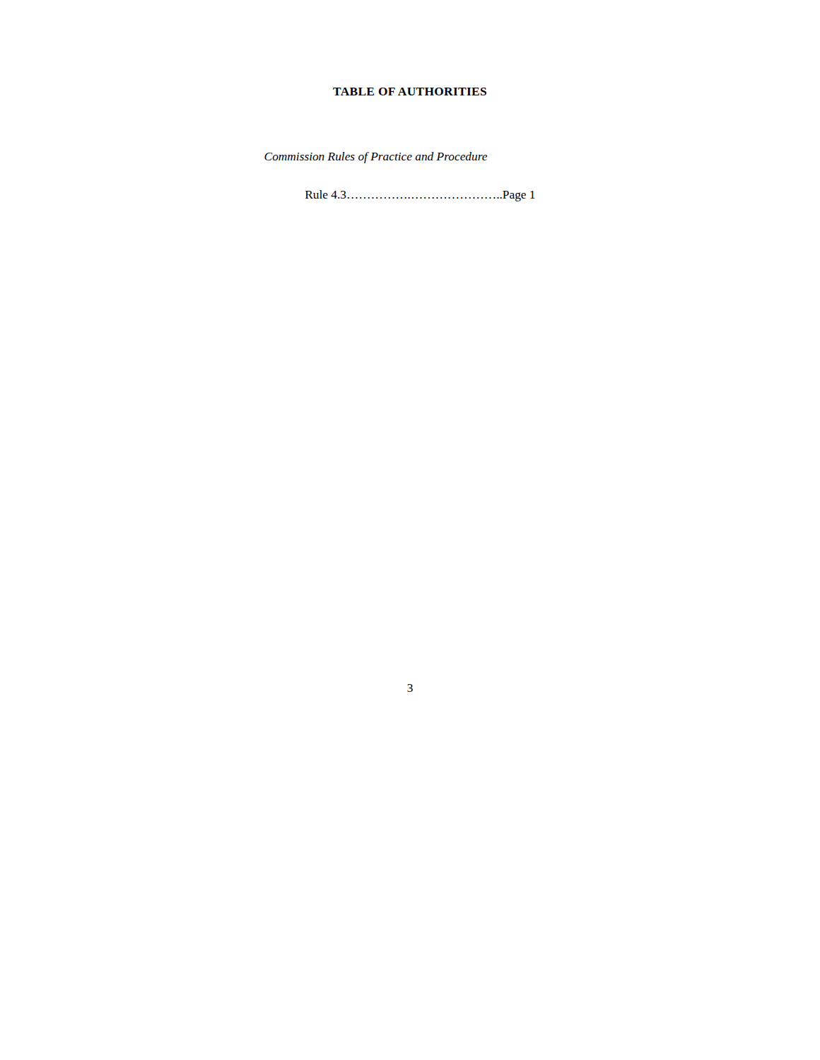TABLE OF AUTHORITIES
Commission Rules of Practice and Procedure
Rule 4.3…………….…………………..Page 1
3